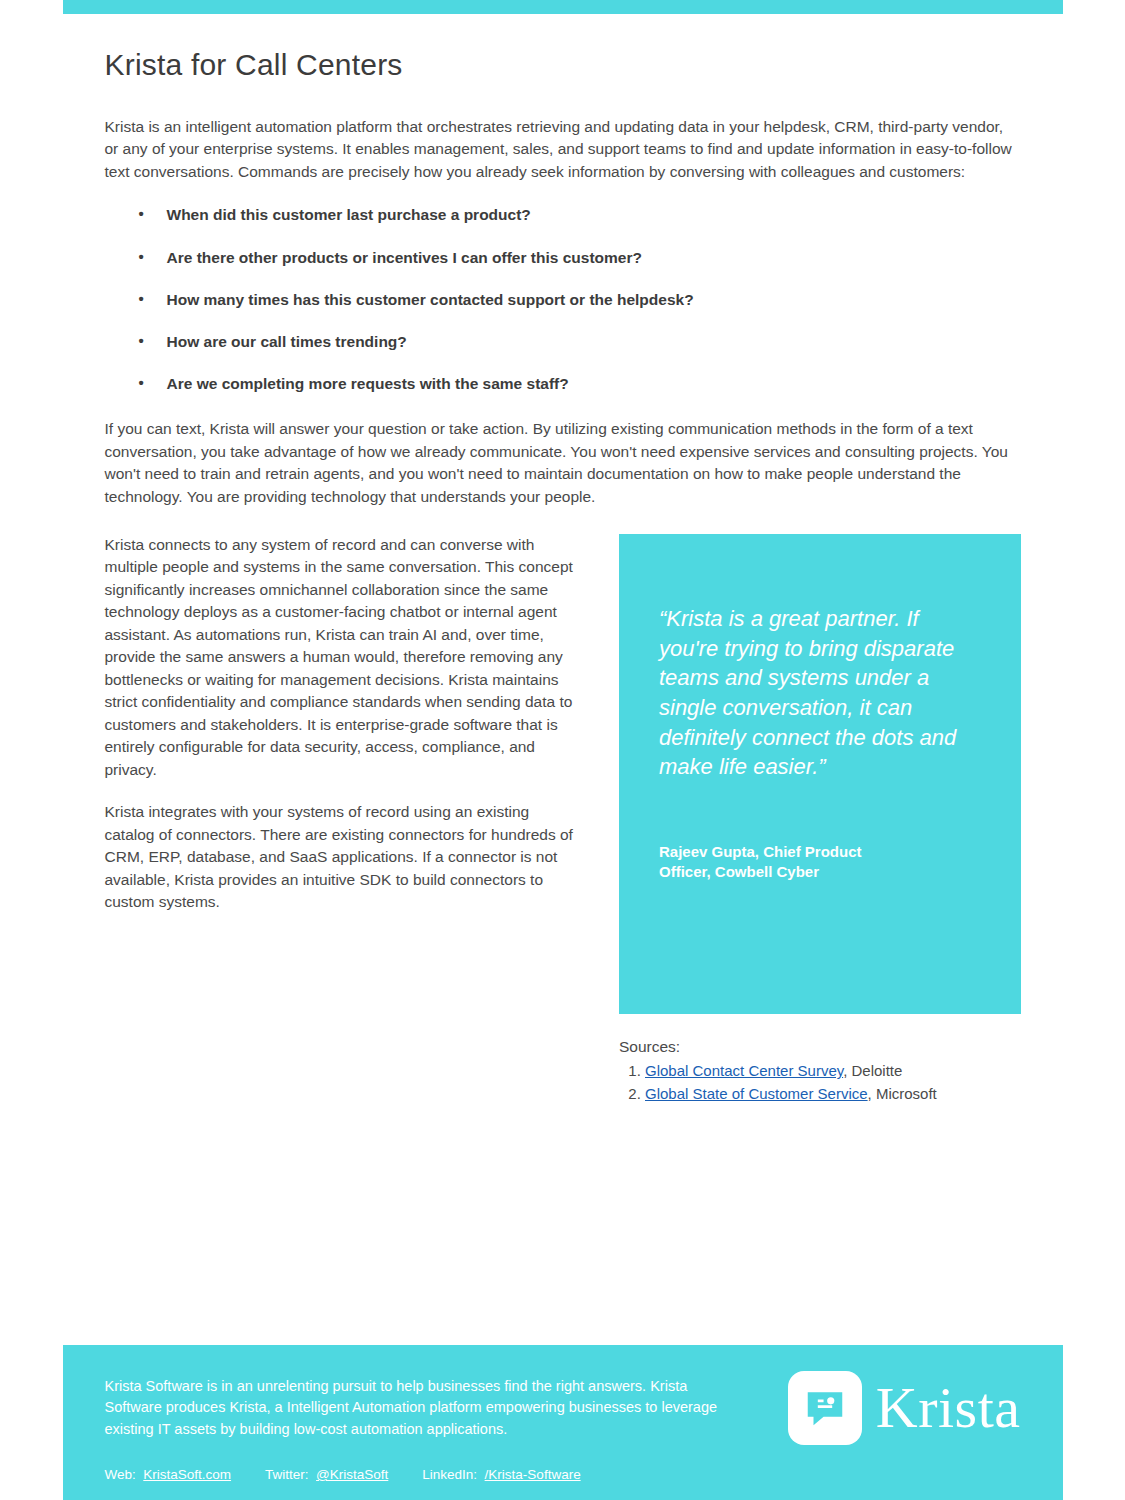Krista for Call Centers
Krista is an intelligent automation platform that orchestrates retrieving and updating data in your helpdesk, CRM, third-party vendor, or any of your enterprise systems. It enables management, sales, and support teams to find and update information in easy-to-follow text conversations. Commands are precisely how you already seek information by conversing with colleagues and customers:
When did this customer last purchase a product?
Are there other products or incentives I can offer this customer?
How many times has this customer contacted support or the helpdesk?
How are our call times trending?
Are we completing more requests with the same staff?
If you can text, Krista will answer your question or take action. By utilizing existing communication methods in the form of a text conversation, you take advantage of how we already communicate. You won't need expensive services and consulting projects. You won't need to train and retrain agents, and you won't need to maintain documentation on how to make people understand the technology. You are providing technology that understands your people.
Krista connects to any system of record and can converse with multiple people and systems in the same conversation. This concept significantly increases omnichannel collaboration since the same technology deploys as a customer-facing chatbot or internal agent assistant. As automations run, Krista can train AI and, over time, provide the same answers a human would, therefore removing any bottlenecks or waiting for management decisions. Krista maintains strict confidentiality and compliance standards when sending data to customers and stakeholders. It is enterprise-grade software that is entirely configurable for data security, access, compliance, and privacy.
Krista integrates with your systems of record using an existing catalog of connectors. There are existing connectors for hundreds of CRM, ERP, database, and SaaS applications. If a connector is not available, Krista provides an intuitive SDK to build connectors to custom systems.
“Krista is a great partner. If you're trying to bring disparate teams and systems under a single conversation, it can definitely connect the dots and make life easier.”
Rajeev Gupta, Chief Product
Officer, Cowbell Cyber
Sources:
Global Contact Center Survey, Deloitte
Global State of Customer Service, Microsoft
Krista Software is in an unrelenting pursuit to help businesses find the right answers. Krista Software produces Krista, a Intelligent Automation platform empowering businesses to leverage existing IT assets by building low-cost automation applications.
Krista
Web: KristaSoft.com Twitter: @KristaSoft LinkedIn: /Krista-Software